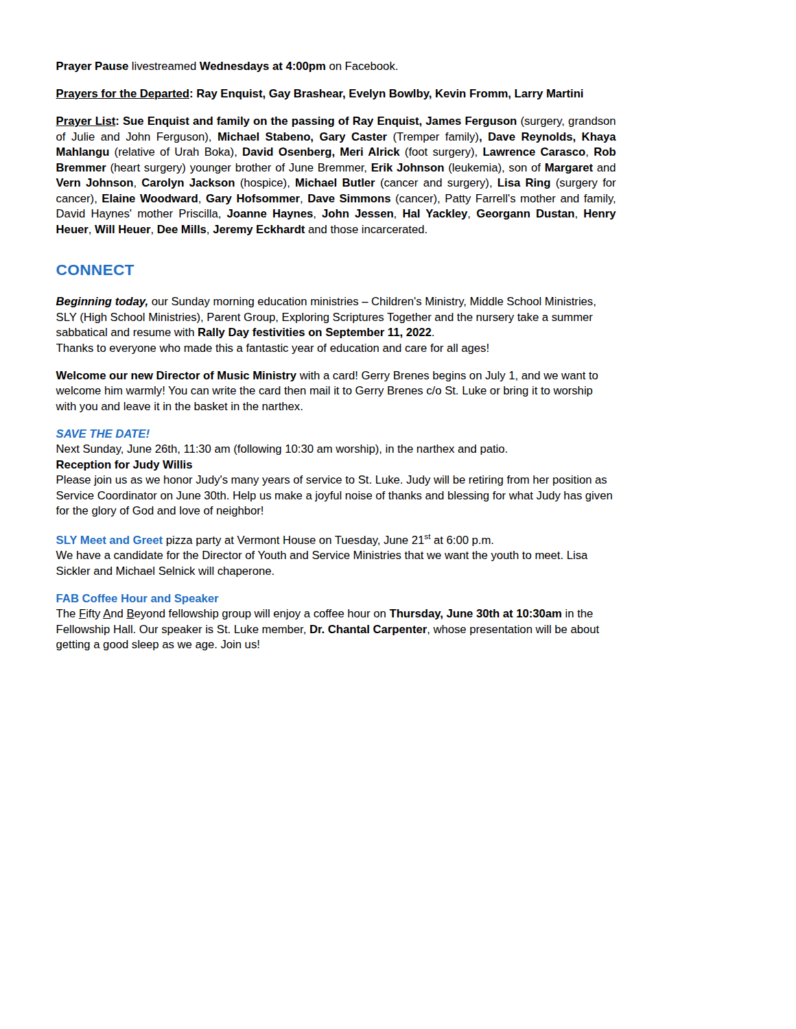Prayer Pause livestreamed Wednesdays at 4:00pm on Facebook.
Prayers for the Departed: Ray Enquist, Gay Brashear, Evelyn Bowlby, Kevin Fromm, Larry Martini
Prayer List: Sue Enquist and family on the passing of Ray Enquist, James Ferguson (surgery, grandson of Julie and John Ferguson), Michael Stabeno, Gary Caster (Tremper family), Dave Reynolds, Khaya Mahlangu (relative of Urah Boka), David Osenberg, Meri Alrick (foot surgery), Lawrence Carasco, Rob Bremmer (heart surgery) younger brother of June Bremmer, Erik Johnson (leukemia), son of Margaret and Vern Johnson, Carolyn Jackson (hospice), Michael Butler (cancer and surgery), Lisa Ring (surgery for cancer), Elaine Woodward, Gary Hofsommer, Dave Simmons (cancer), Patty Farrell's mother and family, David Haynes' mother Priscilla, Joanne Haynes, John Jessen, Hal Yackley, Georgann Dustan, Henry Heuer, Will Heuer, Dee Mills, Jeremy Eckhardt and those incarcerated.
CONNECT
Beginning today, our Sunday morning education ministries – Children's Ministry, Middle School Ministries, SLY (High School Ministries), Parent Group, Exploring Scriptures Together and the nursery take a summer sabbatical and resume with Rally Day festivities on September 11, 2022.
Thanks to everyone who made this a fantastic year of education and care for all ages!
Welcome our new Director of Music Ministry with a card! Gerry Brenes begins on July 1, and we want to welcome him warmly! You can write the card then mail it to Gerry Brenes c/o St. Luke or bring it to worship with you and leave it in the basket in the narthex.
SAVE THE DATE!
Next Sunday, June 26th, 11:30 am (following 10:30 am worship), in the narthex and patio.
Reception for Judy Willis
Please join us as we honor Judy's many years of service to St. Luke. Judy will be retiring from her position as Service Coordinator on June 30th. Help us make a joyful noise of thanks and blessing for what Judy has given for the glory of God and love of neighbor!
SLY Meet and Greet pizza party at Vermont House on Tuesday, June 21st at 6:00 p.m.
We have a candidate for the Director of Youth and Service Ministries that we want the youth to meet. Lisa Sickler and Michael Selnick will chaperone.
FAB Coffee Hour and Speaker
The Fifty And Beyond fellowship group will enjoy a coffee hour on Thursday, June 30th at 10:30am in the Fellowship Hall. Our speaker is St. Luke member, Dr. Chantal Carpenter, whose presentation will be about getting a good sleep as we age. Join us!